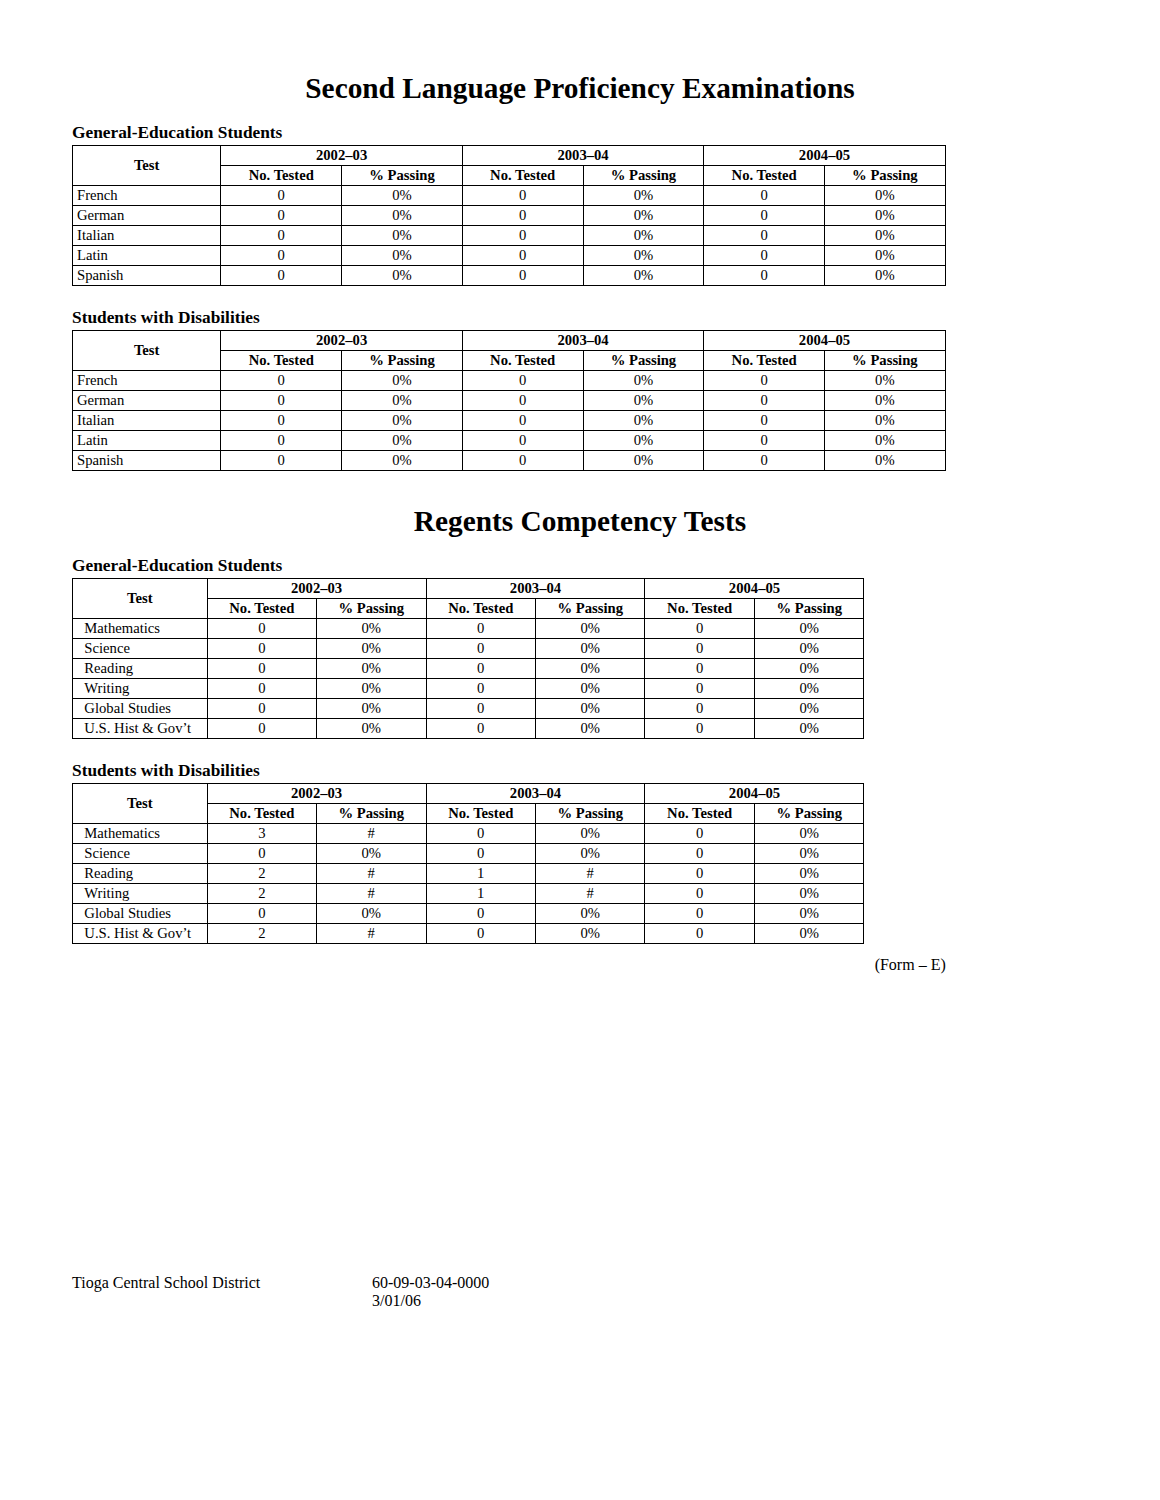Second Language Proficiency Examinations
General-Education Students
| Test | 2002–03 | 2003–04 | 2004–05 |
| --- | --- | --- | --- |
| No. Tested | % Passing | No. Tested | % Passing | No. Tested | % Passing |
| French | 0 | 0% | 0 | 0% | 0 | 0% |
| German | 0 | 0% | 0 | 0% | 0 | 0% |
| Italian | 0 | 0% | 0 | 0% | 0 | 0% |
| Latin | 0 | 0% | 0 | 0% | 0 | 0% |
| Spanish | 0 | 0% | 0 | 0% | 0 | 0% |
Students with Disabilities
| Test | 2002–03 | 2003–04 | 2004–05 |
| --- | --- | --- | --- |
| No. Tested | % Passing | No. Tested | % Passing | No. Tested | % Passing |
| French | 0 | 0% | 0 | 0% | 0 | 0% |
| German | 0 | 0% | 0 | 0% | 0 | 0% |
| Italian | 0 | 0% | 0 | 0% | 0 | 0% |
| Latin | 0 | 0% | 0 | 0% | 0 | 0% |
| Spanish | 0 | 0% | 0 | 0% | 0 | 0% |
Regents Competency Tests
General-Education Students
| Test | 2002–03 | 2003–04 | 2004–05 |
| --- | --- | --- | --- |
| No. Tested | % Passing | No. Tested | % Passing | No. Tested | % Passing |
| Mathematics | 0 | 0% | 0 | 0% | 0 | 0% |
| Science | 0 | 0% | 0 | 0% | 0 | 0% |
| Reading | 0 | 0% | 0 | 0% | 0 | 0% |
| Writing | 0 | 0% | 0 | 0% | 0 | 0% |
| Global Studies | 0 | 0% | 0 | 0% | 0 | 0% |
| U.S. Hist & Gov’t | 0 | 0% | 0 | 0% | 0 | 0% |
Students with Disabilities
| Test | 2002–03 | 2003–04 | 2004–05 |
| --- | --- | --- | --- |
| No. Tested | % Passing | No. Tested | % Passing | No. Tested | % Passing |
| Mathematics | 3 | # | 0 | 0% | 0 | 0% |
| Science | 0 | 0% | 0 | 0% | 0 | 0% |
| Reading | 2 | # | 1 | # | 0 | 0% |
| Writing | 2 | # | 1 | # | 0 | 0% |
| Global Studies | 0 | 0% | 0 | 0% | 0 | 0% |
| U.S. Hist & Gov’t | 2 | # | 0 | 0% | 0 | 0% |
(Form – E)
Tioga Central School District 60-09-03-04-0000
3/01/06